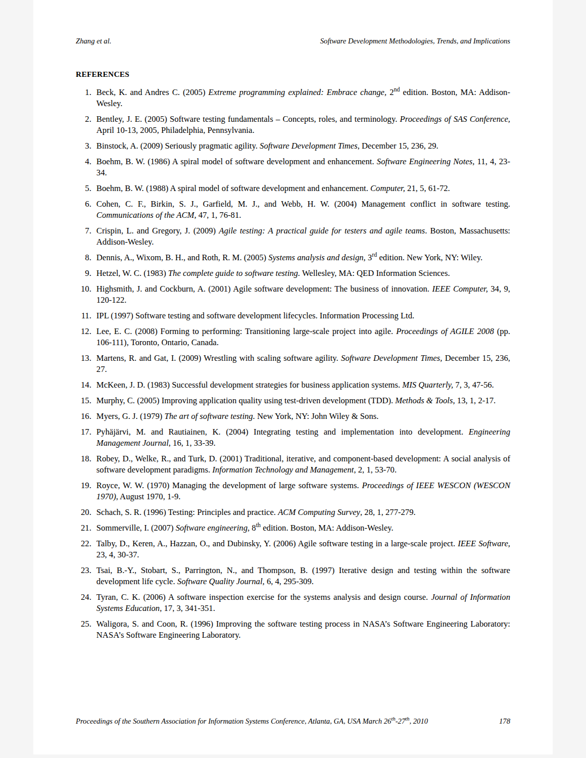Zhang et al. Software Development Methodologies, Trends, and Implications
References
Beck, K. and Andres C. (2005) Extreme programming explained: Embrace change, 2nd edition. Boston, MA: Addison-Wesley.
Bentley, J. E. (2005) Software testing fundamentals – Concepts, roles, and terminology. Proceedings of SAS Conference, April 10-13, 2005, Philadelphia, Pennsylvania.
Binstock, A. (2009) Seriously pragmatic agility. Software Development Times, December 15, 236, 29.
Boehm, B. W. (1986) A spiral model of software development and enhancement. Software Engineering Notes, 11, 4, 23-34.
Boehm, B. W. (1988) A spiral model of software development and enhancement. Computer, 21, 5, 61-72.
Cohen, C. F., Birkin, S. J., Garfield, M. J., and Webb, H. W. (2004) Management conflict in software testing. Communications of the ACM, 47, 1, 76-81.
Crispin, L. and Gregory, J. (2009) Agile testing: A practical guide for testers and agile teams. Boston, Massachusetts: Addison-Wesley.
Dennis, A., Wixom, B. H., and Roth, R. M. (2005) Systems analysis and design, 3rd edition. New York, NY: Wiley.
Hetzel, W. C. (1983) The complete guide to software testing. Wellesley, MA: QED Information Sciences.
Highsmith, J. and Cockburn, A. (2001) Agile software development: The business of innovation. IEEE Computer, 34, 9, 120-122.
IPL (1997) Software testing and software development lifecycles. Information Processing Ltd.
Lee, E. C. (2008) Forming to performing: Transitioning large-scale project into agile. Proceedings of AGILE 2008 (pp. 106-111), Toronto, Ontario, Canada.
Martens, R. and Gat, I. (2009) Wrestling with scaling software agility. Software Development Times, December 15, 236, 27.
McKeen, J. D. (1983) Successful development strategies for business application systems. MIS Quarterly, 7, 3, 47-56.
Murphy, C. (2005) Improving application quality using test-driven development (TDD). Methods & Tools, 13, 1, 2-17.
Myers, G. J. (1979) The art of software testing. New York, NY: John Wiley & Sons.
Pyhäjärvi, M. and Rautiainen, K. (2004) Integrating testing and implementation into development. Engineering Management Journal, 16, 1, 33-39.
Robey, D., Welke, R., and Turk, D. (2001) Traditional, iterative, and component-based development: A social analysis of software development paradigms. Information Technology and Management, 2, 1, 53-70.
Royce, W. W. (1970) Managing the development of large software systems. Proceedings of IEEE WESCON (WESCON 1970), August 1970, 1-9.
Schach, S. R. (1996) Testing: Principles and practice. ACM Computing Survey, 28, 1, 277-279.
Sommerville, I. (2007) Software engineering, 8th edition. Boston, MA: Addison-Wesley.
Talby, D., Keren, A., Hazzan, O., and Dubinsky, Y. (2006) Agile software testing in a large-scale project. IEEE Software, 23, 4, 30-37.
Tsai, B.-Y., Stobart, S., Parrington, N., and Thompson, B. (1997) Iterative design and testing within the software development life cycle. Software Quality Journal, 6, 4, 295-309.
Tyran, C. K. (2006) A software inspection exercise for the systems analysis and design course. Journal of Information Systems Education, 17, 3, 341-351.
Waligora, S. and Coon, R. (1996) Improving the software testing process in NASA’s Software Engineering Laboratory: NASA’s Software Engineering Laboratory.
Proceedings of the Southern Association for Information Systems Conference, Atlanta, GA, USA March 26th-27th, 2010 178